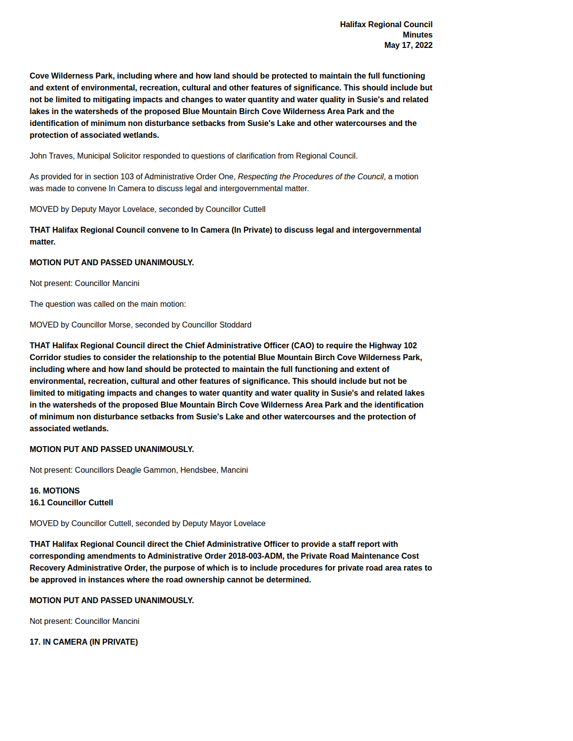Halifax Regional Council
Minutes
May 17, 2022
Cove Wilderness Park, including where and how land should be protected to maintain the full functioning and extent of environmental, recreation, cultural and other features of significance. This should include but not be limited to mitigating impacts and changes to water quantity and water quality in Susie's and related lakes in the watersheds of the proposed Blue Mountain Birch Cove Wilderness Area Park and the identification of minimum non disturbance setbacks from Susie's Lake and other watercourses and the protection of associated wetlands.
John Traves, Municipal Solicitor responded to questions of clarification from Regional Council.
As provided for in section 103 of Administrative Order One, Respecting the Procedures of the Council, a motion was made to convene In Camera to discuss legal and intergovernmental matter.
MOVED by Deputy Mayor Lovelace, seconded by Councillor Cuttell
THAT Halifax Regional Council convene to In Camera (In Private) to discuss legal and intergovernmental matter.
MOTION PUT AND PASSED UNANIMOUSLY.
Not present: Councillor Mancini
The question was called on the main motion:
MOVED by Councillor Morse, seconded by Councillor Stoddard
THAT Halifax Regional Council direct the Chief Administrative Officer (CAO) to require the Highway 102 Corridor studies to consider the relationship to the potential Blue Mountain Birch Cove Wilderness Park, including where and how land should be protected to maintain the full functioning and extent of environmental, recreation, cultural and other features of significance. This should include but not be limited to mitigating impacts and changes to water quantity and water quality in Susie's and related lakes in the watersheds of the proposed Blue Mountain Birch Cove Wilderness Area Park and the identification of minimum non disturbance setbacks from Susie's Lake and other watercourses and the protection of associated wetlands.
MOTION PUT AND PASSED UNANIMOUSLY.
Not present: Councillors Deagle Gammon, Hendsbee, Mancini
16. MOTIONS
16.1 Councillor Cuttell
MOVED by Councillor Cuttell, seconded by Deputy Mayor Lovelace
THAT Halifax Regional Council direct the Chief Administrative Officer to provide a staff report with corresponding amendments to Administrative Order 2018-003-ADM, the Private Road Maintenance Cost Recovery Administrative Order, the purpose of which is to include procedures for private road area rates to be approved in instances where the road ownership cannot be determined.
MOTION PUT AND PASSED UNANIMOUSLY.
Not present: Councillor Mancini
17. IN CAMERA (IN PRIVATE)